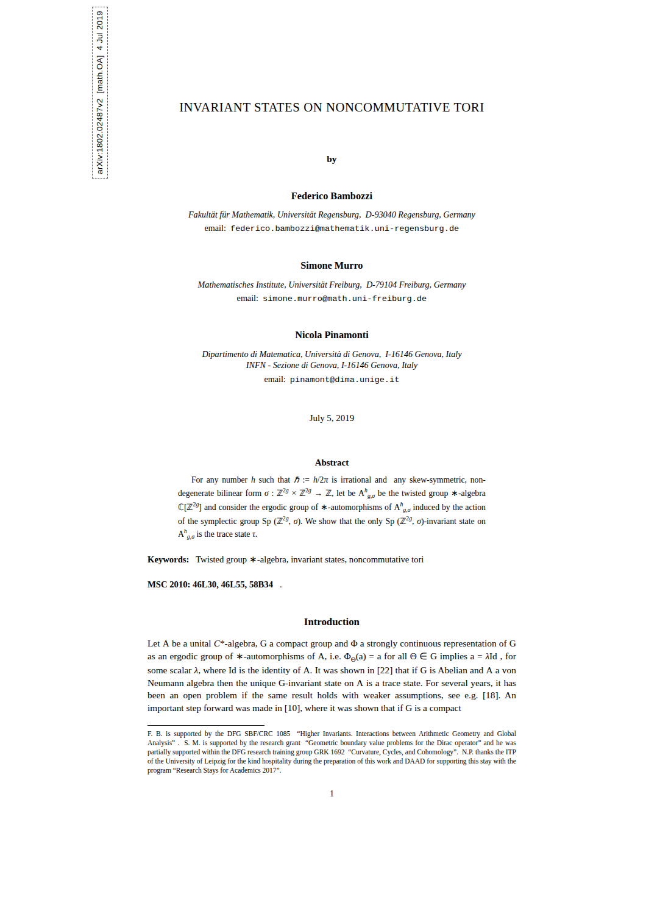arXiv:1802.02487v2 [math.OA] 4 Jul 2019
INVARIANT STATES ON NONCOMMUTATIVE TORI
by
Federico Bambozzi
Fakultät für Mathematik, Universität Regensburg, D-93040 Regensburg, Germany
email: federico.bambozzi@mathematik.uni-regensburg.de
Simone Murro
Mathematisches Institute, Universität Freiburg, D-79104 Freiburg, Germany
email: simone.murro@math.uni-freiburg.de
Nicola Pinamonti
Dipartimento di Matematica, Università di Genova, I-16146 Genova, Italy
INFN - Sezione di Genova, I-16146 Genova, Italy
email: pinamont@dima.unige.it
July 5, 2019
Abstract
For any number h such that ℏ := h/2π is irrational and any skew-symmetric, non-degenerate bilinear form σ : ℤ2g × ℤ2g → ℤ, let be Ahg,σ be the twisted group ∗-algebra ℂ[ℤ2g] and consider the ergodic group of ∗-automorphisms of Ahg,σ induced by the action of the symplectic group Sp (ℤ2g, σ). We show that the only Sp (ℤ2g, σ)-invariant state on Ahg,σ is the trace state τ.
Keywords: Twisted group ∗-algebra, invariant states, noncommutative tori
MSC 2010: 46L30, 46L55, 58B34 .
Introduction
Let A be a unital C*-algebra, G a compact group and Φ a strongly continuous representation of G as an ergodic group of ∗-automorphisms of A, i.e. ΦΘ(a) = a for all Θ ∈ G implies a = λ Id , for some scalar λ, where Id is the identity of A. It was shown in [22] that if G is Abelian and A a von Neumann algebra then the unique G-invariant state on A is a trace state. For several years, it has been an open problem if the same result holds with weaker assumptions, see e.g. [18]. An important step forward was made in [10], where it was shown that if G is a compact
F. B. is supported by the DFG SBF/CRC 1085 “Higher Invariants. Interactions between Arithmetic Geometry and Global Analysis” . S. M. is supported by the research grant “Geometric boundary value problems for the Dirac operator” and he was partially supported within the DFG research training group GRK 1692 “Curvature, Cycles, and Cohomology”. N.P. thanks the ITP of the University of Leipzig for the kind hospitality during the preparation of this work and DAAD for supporting this stay with the program “Research Stays for Academics 2017”.
1